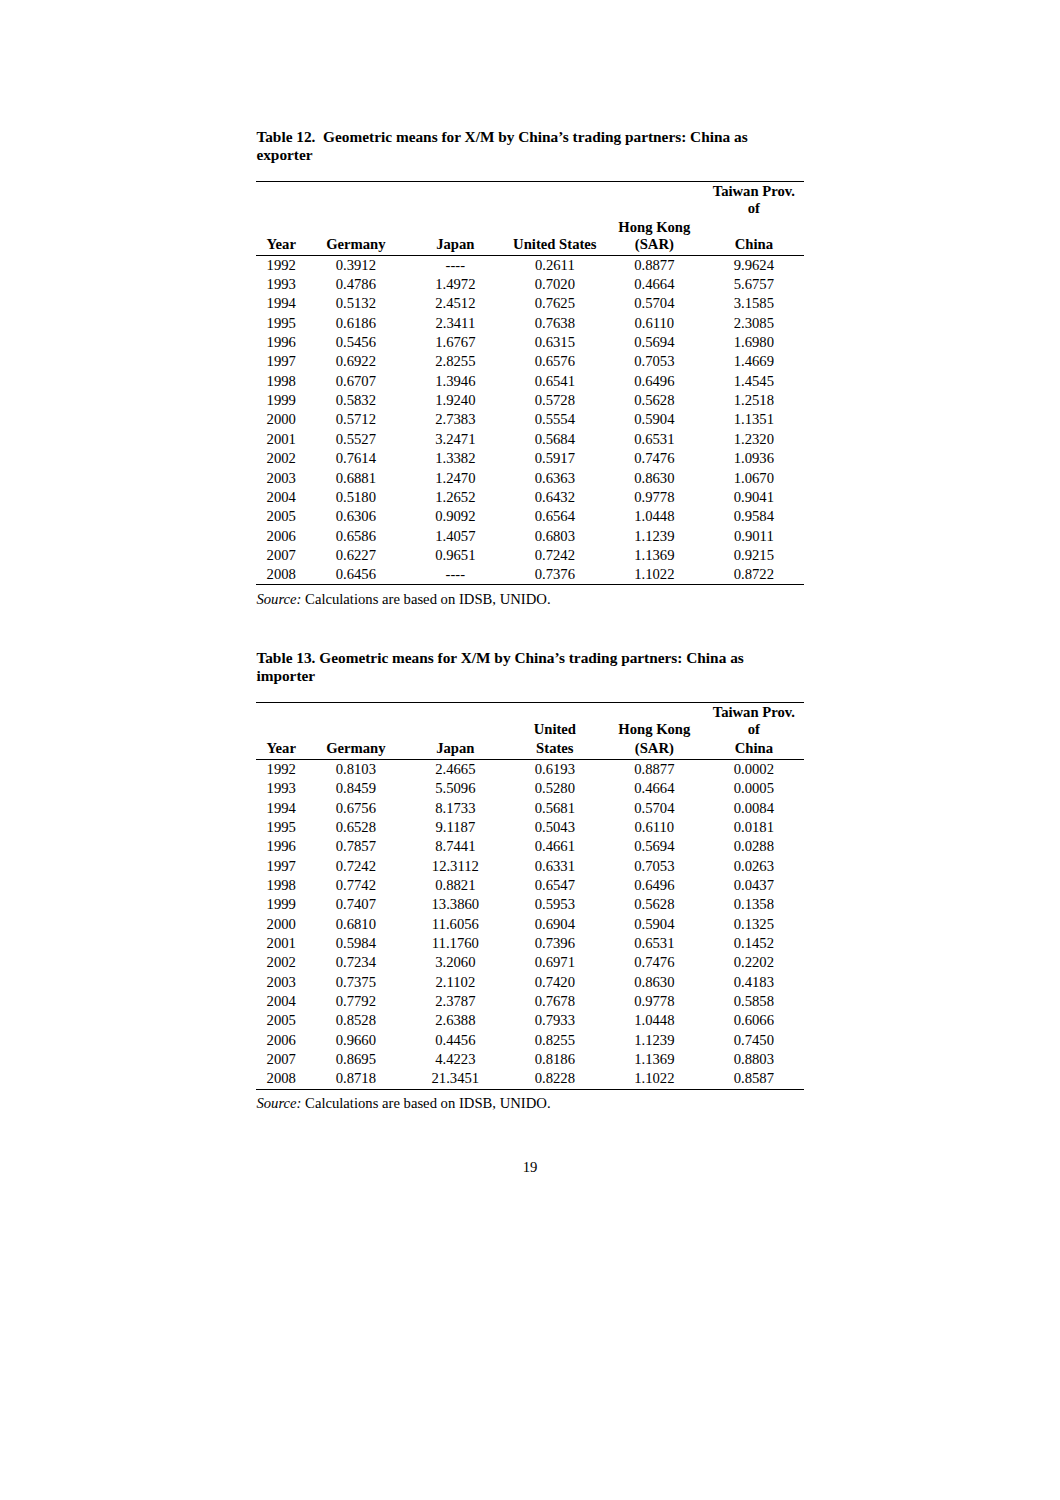Table 12. Geometric means for X/M by China’s trading partners: China as exporter
| | | | | | Taiwan Prov. of |
| --- | --- | --- | --- | --- | --- |
| Year | Germany | Japan | United States | Hong Kong (SAR) | China |
| 1992 | 0.3912 | ---- | 0.2611 | 0.8877 | 9.9624 |
| 1993 | 0.4786 | 1.4972 | 0.7020 | 0.4664 | 5.6757 |
| 1994 | 0.5132 | 2.4512 | 0.7625 | 0.5704 | 3.1585 |
| 1995 | 0.6186 | 2.3411 | 0.7638 | 0.6110 | 2.3085 |
| 1996 | 0.5456 | 1.6767 | 0.6315 | 0.5694 | 1.6980 |
| 1997 | 0.6922 | 2.8255 | 0.6576 | 0.7053 | 1.4669 |
| 1998 | 0.6707 | 1.3946 | 0.6541 | 0.6496 | 1.4545 |
| 1999 | 0.5832 | 1.9240 | 0.5728 | 0.5628 | 1.2518 |
| 2000 | 0.5712 | 2.7383 | 0.5554 | 0.5904 | 1.1351 |
| 2001 | 0.5527 | 3.2471 | 0.5684 | 0.6531 | 1.2320 |
| 2002 | 0.7614 | 1.3382 | 0.5917 | 0.7476 | 1.0936 |
| 2003 | 0.6881 | 1.2470 | 0.6363 | 0.8630 | 1.0670 |
| 2004 | 0.5180 | 1.2652 | 0.6432 | 0.9778 | 0.9041 |
| 2005 | 0.6306 | 0.9092 | 0.6564 | 1.0448 | 0.9584 |
| 2006 | 0.6586 | 1.4057 | 0.6803 | 1.1239 | 0.9011 |
| 2007 | 0.6227 | 0.9651 | 0.7242 | 1.1369 | 0.9215 |
| 2008 | 0.6456 | ---- | 0.7376 | 1.1022 | 0.8722 |
Source: Calculations are based on IDSB, UNIDO.
Table 13. Geometric means for X/M by China’s trading partners: China as importer
| | | | United | Hong Kong | Taiwan Prov. of |
| --- | --- | --- | --- | --- | --- |
| Year | Germany | Japan | States | (SAR) | China |
| 1992 | 0.8103 | 2.4665 | 0.6193 | 0.8877 | 0.0002 |
| 1993 | 0.8459 | 5.5096 | 0.5280 | 0.4664 | 0.0005 |
| 1994 | 0.6756 | 8.1733 | 0.5681 | 0.5704 | 0.0084 |
| 1995 | 0.6528 | 9.1187 | 0.5043 | 0.6110 | 0.0181 |
| 1996 | 0.7857 | 8.7441 | 0.4661 | 0.5694 | 0.0288 |
| 1997 | 0.7242 | 12.3112 | 0.6331 | 0.7053 | 0.0263 |
| 1998 | 0.7742 | 0.8821 | 0.6547 | 0.6496 | 0.0437 |
| 1999 | 0.7407 | 13.3860 | 0.5953 | 0.5628 | 0.1358 |
| 2000 | 0.6810 | 11.6056 | 0.6904 | 0.5904 | 0.1325 |
| 2001 | 0.5984 | 11.1760 | 0.7396 | 0.6531 | 0.1452 |
| 2002 | 0.7234 | 3.2060 | 0.6971 | 0.7476 | 0.2202 |
| 2003 | 0.7375 | 2.1102 | 0.7420 | 0.8630 | 0.4183 |
| 2004 | 0.7792 | 2.3787 | 0.7678 | 0.9778 | 0.5858 |
| 2005 | 0.8528 | 2.6388 | 0.7933 | 1.0448 | 0.6066 |
| 2006 | 0.9660 | 0.4456 | 0.8255 | 1.1239 | 0.7450 |
| 2007 | 0.8695 | 4.4223 | 0.8186 | 1.1369 | 0.8803 |
| 2008 | 0.8718 | 21.3451 | 0.8228 | 1.1022 | 0.8587 |
Source: Calculations are based on IDSB, UNIDO.
19